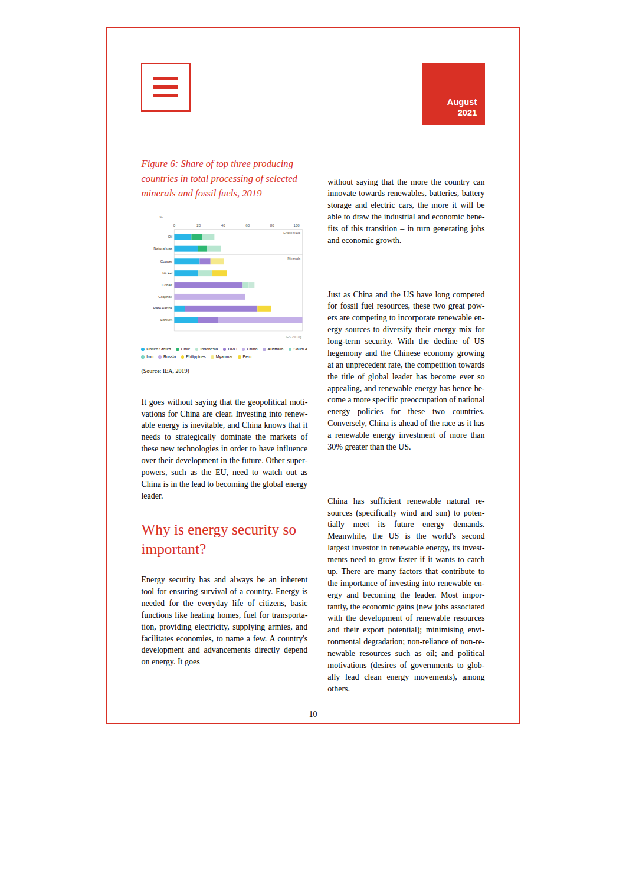August
2021
Figure 6: Share of top three producing countries in total processing of selected minerals and fossil fuels, 2019
% 0 20 40 60 80 100 Fossil fuels Minerals Oil Natural gas Copper Nickel Cobalt Graphite Rare earths Lithium IEA. All Rig
United States Chile Indonesia DRC China Australia Saudi A
Iran Russia Philippines Myanmar Peru
(Source: IEA, 2019)
It goes without saying that the geopolitical motivations for China are clear. Investing into renewable energy is inevitable, and China knows that it needs to strategically dominate the markets of these new technologies in order to have influence over their development in the future. Other superpowers, such as the EU, need to watch out as China is in the lead to becoming the global energy leader.
Why is energy security so important?
Energy security has and always be an inherent tool for ensuring survival of a country. Energy is needed for the everyday life of citizens, basic functions like heating homes, fuel for transportation, providing electricity, supplying armies, and facilitates economies, to name a few. A country's development and advancements directly depend on energy. It goes
without saying that the more the country can innovate towards renewables, batteries, battery storage and electric cars, the more it will be able to draw the industrial and economic benefits of this transition – in turn generating jobs and economic growth.
Just as China and the US have long competed for fossil fuel resources, these two great powers are competing to incorporate renewable energy sources to diversify their energy mix for long-term security. With the decline of US hegemony and the Chinese economy growing at an unprecedent rate, the competition towards the title of global leader has become ever so appealing, and renewable energy has hence become a more specific preoccupation of national energy policies for these two countries. Conversely, China is ahead of the race as it has a renewable energy investment of more than 30% greater than the US.
China has sufficient renewable natural resources (specifically wind and sun) to potentially meet its future energy demands. Meanwhile, the US is the world's second largest investor in renewable energy, its investments need to grow faster if it wants to catch up. There are many factors that contribute to the importance of investing into renewable energy and becoming the leader. Most importantly, the economic gains (new jobs associated with the development of renewable resources and their export potential); minimising environmental degradation; non-reliance of non-renewable resources such as oil; and political motivations (desires of governments to globally lead clean energy movements), among others.
10